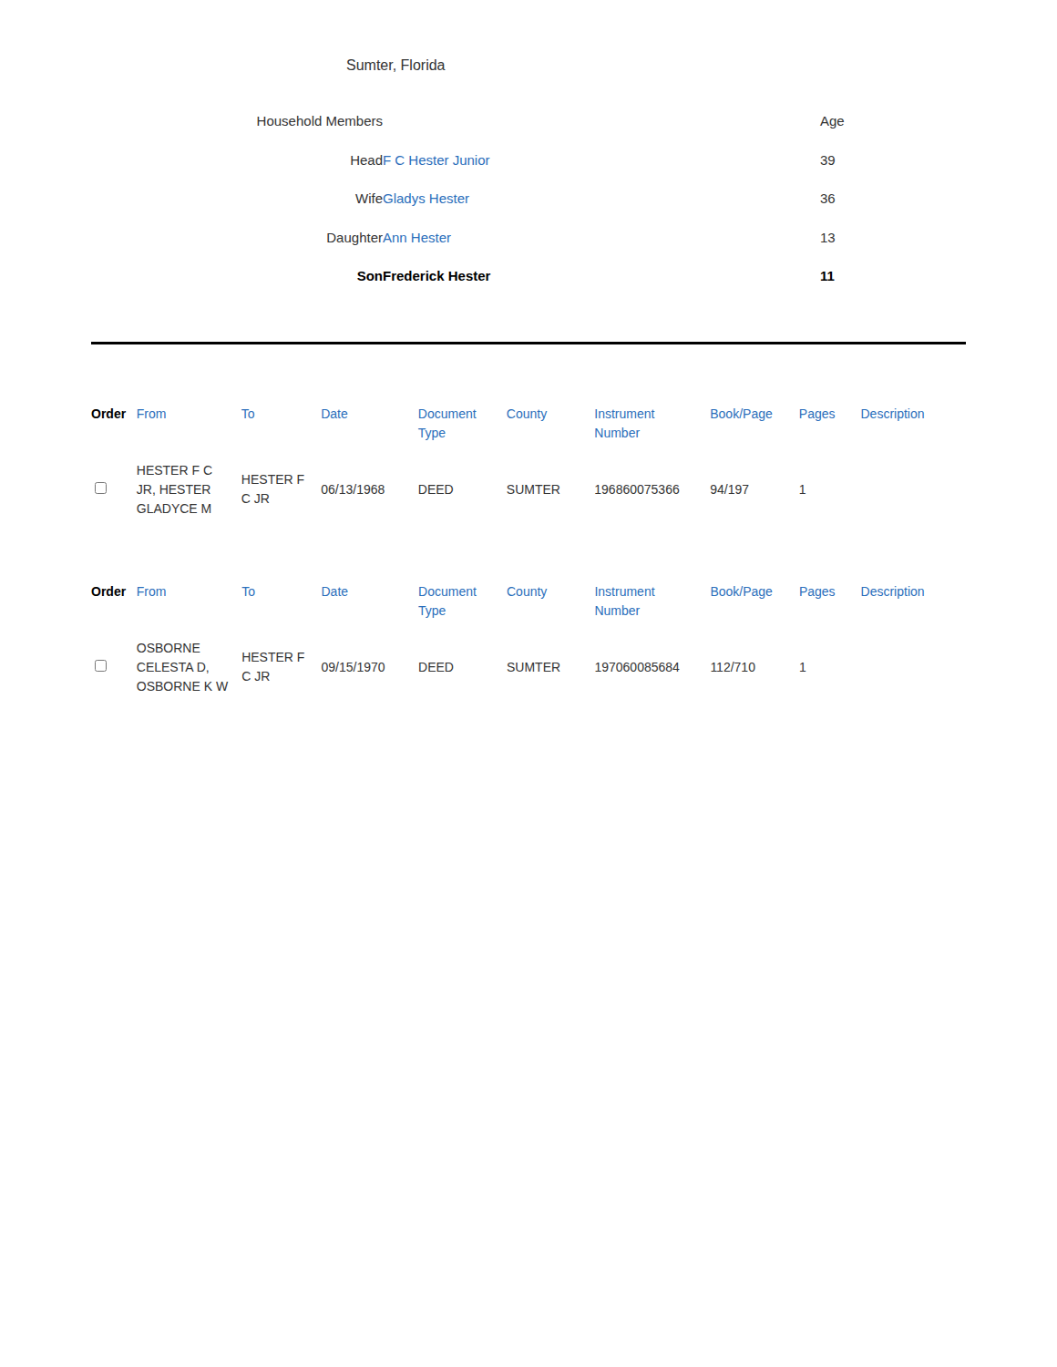Sumter, Florida
| Household Members | | Age |
| Head | F C Hester Junior | 39 |
| Wife | Gladys Hester | 36 |
| Daughter | Ann Hester | 13 |
| Son | Frederick Hester | 11 |
| Order | From | To | Date | Document Type | County | Instrument Number | Book/Page | Pages | Description |
| --- | --- | --- | --- | --- | --- | --- | --- | --- | --- |
| | HESTER F C JR, HESTER GLADYCE M | HESTER F C JR | 06/13/1968 | DEED | SUMTER | 196860075366 | 94/197 | 1 | |
| Order | From | To | Date | Document Type | County | Instrument Number | Book/Page | Pages | Description |
| --- | --- | --- | --- | --- | --- | --- | --- | --- | --- |
| | OSBORNE CELESTA D, OSBORNE K W | HESTER F C JR | 09/15/1970 | DEED | SUMTER | 197060085684 | 112/710 | 1 | |